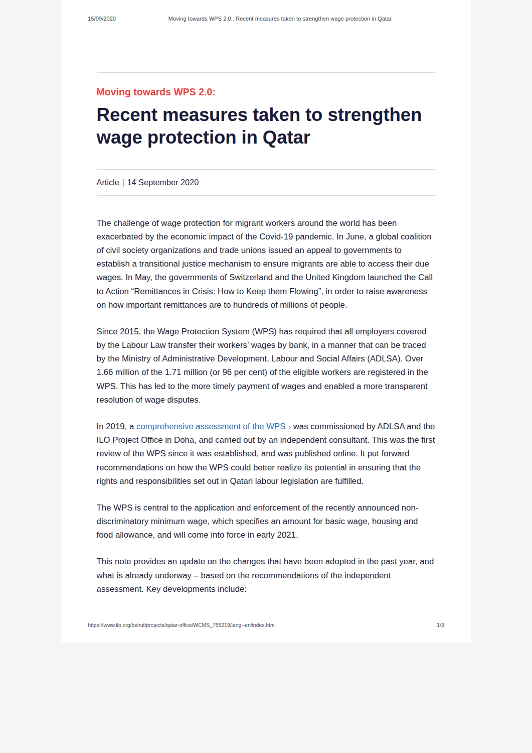15/09/2020 Moving towards WPS 2.0:: Recent measures taken to strengthen wage protection in Qatar
Moving towards WPS 2.0:
Recent measures taken to strengthen wage protection in Qatar
Article|14 September 2020
The challenge of wage protection for migrant workers around the world has been exacerbated by the economic impact of the Covid-19 pandemic. In June, a global coalition of civil society organizations and trade unions issued an appeal to governments to establish a transitional justice mechanism to ensure migrants are able to access their due wages. In May, the governments of Switzerland and the United Kingdom launched the Call to Action “Remittances in Crisis: How to Keep them Flowing”, in order to raise awareness on how important remittances are to hundreds of millions of people.
Since 2015, the Wage Protection System (WPS) has required that all employers covered by the Labour Law transfer their workers’ wages by bank, in a manner that can be traced by the Ministry of Administrative Development, Labour and Social Affairs (ADLSA). Over 1.66 million of the 1.71 million (or 96 per cent) of the eligible workers are registered in the WPS. This has led to the more timely payment of wages and enabled a more transparent resolution of wage disputes.
In 2019, a comprehensive assessment of the WPS › was commissioned by ADLSA and the ILO Project Office in Doha, and carried out by an independent consultant. This was the first review of the WPS since it was established, and was published online. It put forward recommendations on how the WPS could better realize its potential in ensuring that the rights and responsibilities set out in Qatari labour legislation are fulfilled.
The WPS is central to the application and enforcement of the recently announced non-discriminatory minimum wage, which specifies an amount for basic wage, housing and food allowance, and will come into force in early 2021.
This note provides an update on the changes that have been adopted in the past year, and what is already underway – based on the recommendations of the independent assessment. Key developments include:
https://www.ilo.org/beirut/projects/qatar-office/WCMS_755219/lang--en/index.htm 1/3